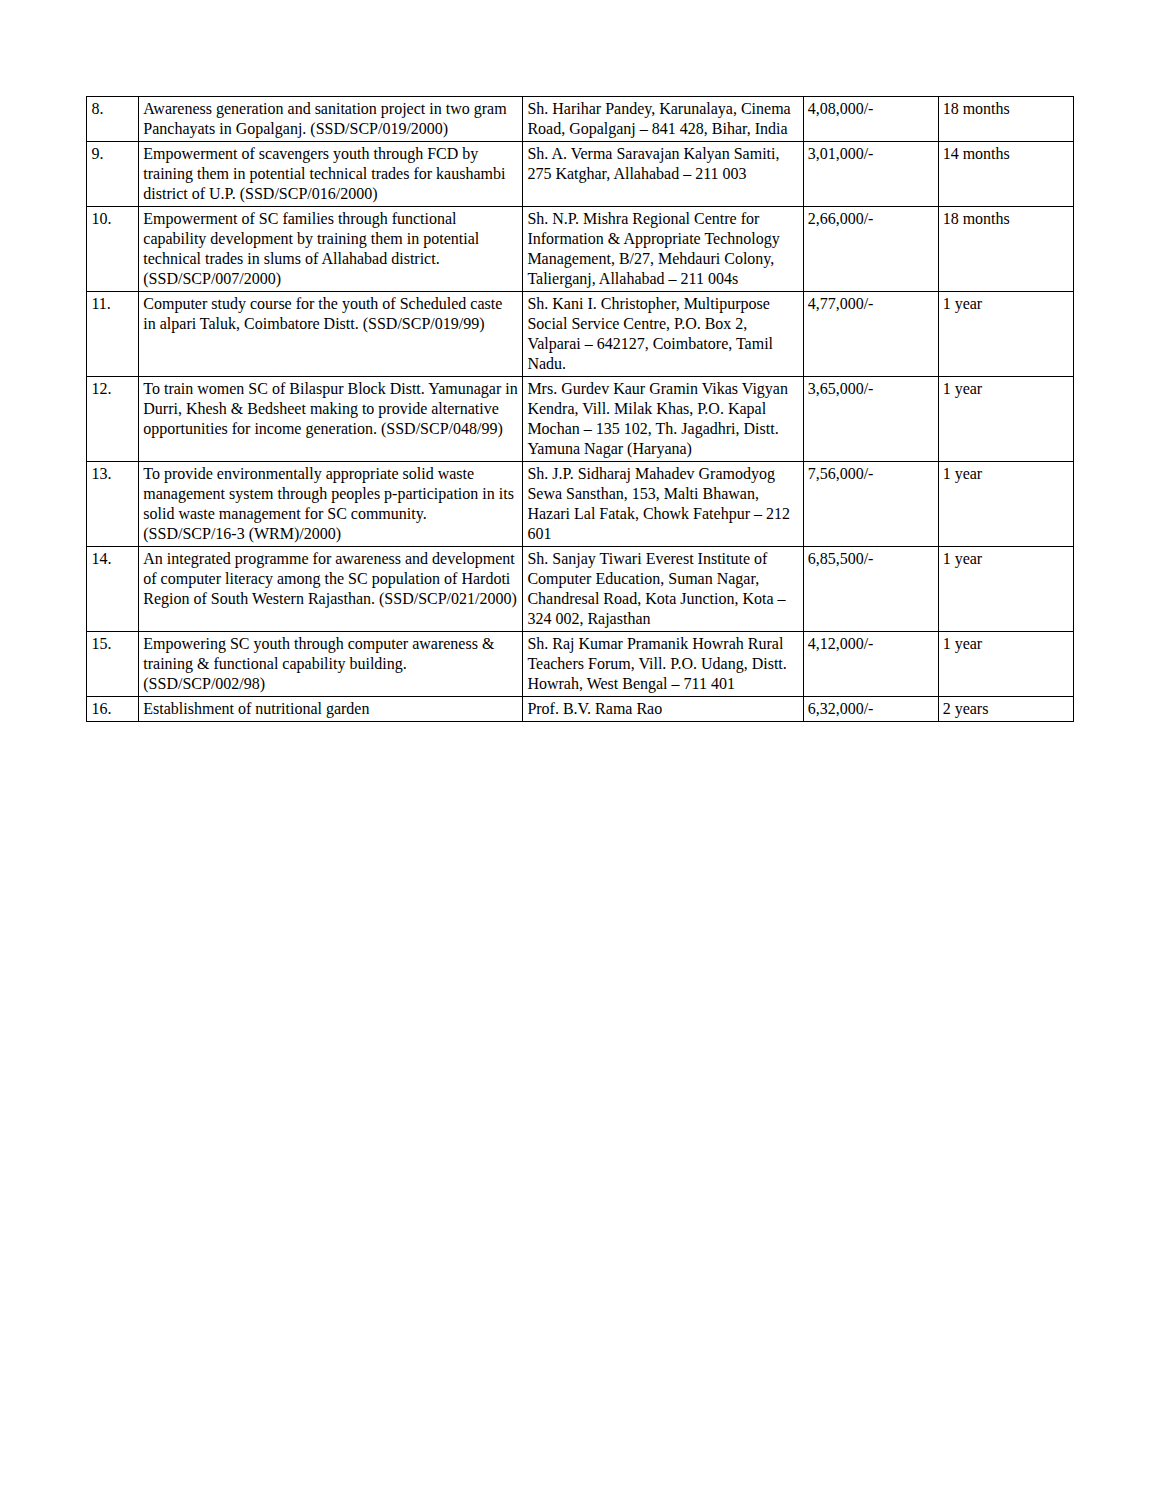| 8. | Awareness generation and sanitation project in two gram Panchayats in Gopalganj. (SSD/SCP/019/2000) | Sh. Harihar Pandey, Karunalaya, Cinema Road, Gopalganj – 841 428, Bihar, India | 4,08,000/- | 18 months |
| 9. | Empowerment of scavengers youth through FCD by training them in potential technical trades for kaushambi district of U.P. (SSD/SCP/016/2000) | Sh. A. Verma Saravajan Kalyan Samiti, 275 Katghar, Allahabad – 211 003 | 3,01,000/- | 14 months |
| 10. | Empowerment of SC families through functional capability development by training them in potential technical trades in slums of Allahabad district. (SSD/SCP/007/2000) | Sh. N.P. Mishra Regional Centre for Information & Appropriate Technology Management, B/27, Mehdauri Colony, Talierganj, Allahabad – 211 004s | 2,66,000/- | 18 months |
| 11. | Computer study course for the youth of Scheduled caste in alpari Taluk, Coimbatore Distt. (SSD/SCP/019/99) | Sh. Kani I. Christopher, Multipurpose Social Service Centre, P.O. Box 2, Valparai – 642127, Coimbatore, Tamil Nadu. | 4,77,000/- | 1 year |
| 12. | To train women SC of Bilaspur Block Distt. Yamunagar in Durri, Khesh & Bedsheet making to provide alternative opportunities for income generation. (SSD/SCP/048/99) | Mrs. Gurdev Kaur Gramin Vikas Vigyan Kendra, Vill. Milak Khas, P.O. Kapal Mochan – 135 102, Th. Jagadhri, Distt. Yamuna Nagar (Haryana) | 3,65,000/- | 1 year |
| 13. | To provide environmentally appropriate solid waste management system through peoples p-participation in its solid waste management for SC community. (SSD/SCP/16-3 (WRM)/2000) | Sh. J.P. Sidharaj Mahadev Gramodyog Sewa Sansthan, 153, Malti Bhawan, Hazari Lal Fatak, Chowk Fatehpur – 212 601 | 7,56,000/- | 1 year |
| 14. | An integrated programme for awareness and development of computer literacy among the SC population of Hardoti Region of South Western Rajasthan. (SSD/SCP/021/2000) | Sh. Sanjay Tiwari Everest Institute of Computer Education, Suman Nagar, Chandresal Road, Kota Junction, Kota – 324 002, Rajasthan | 6,85,500/- | 1 year |
| 15. | Empowering SC youth through computer awareness & training & functional capability building. (SSD/SCP/002/98) | Sh. Raj Kumar Pramanik Howrah Rural Teachers Forum, Vill. P.O. Udang, Distt. Howrah, West Bengal – 711 401 | 4,12,000/- | 1 year |
| 16. | Establishment of nutritional garden | Prof. B.V. Rama Rao | 6,32,000/- | 2 years |